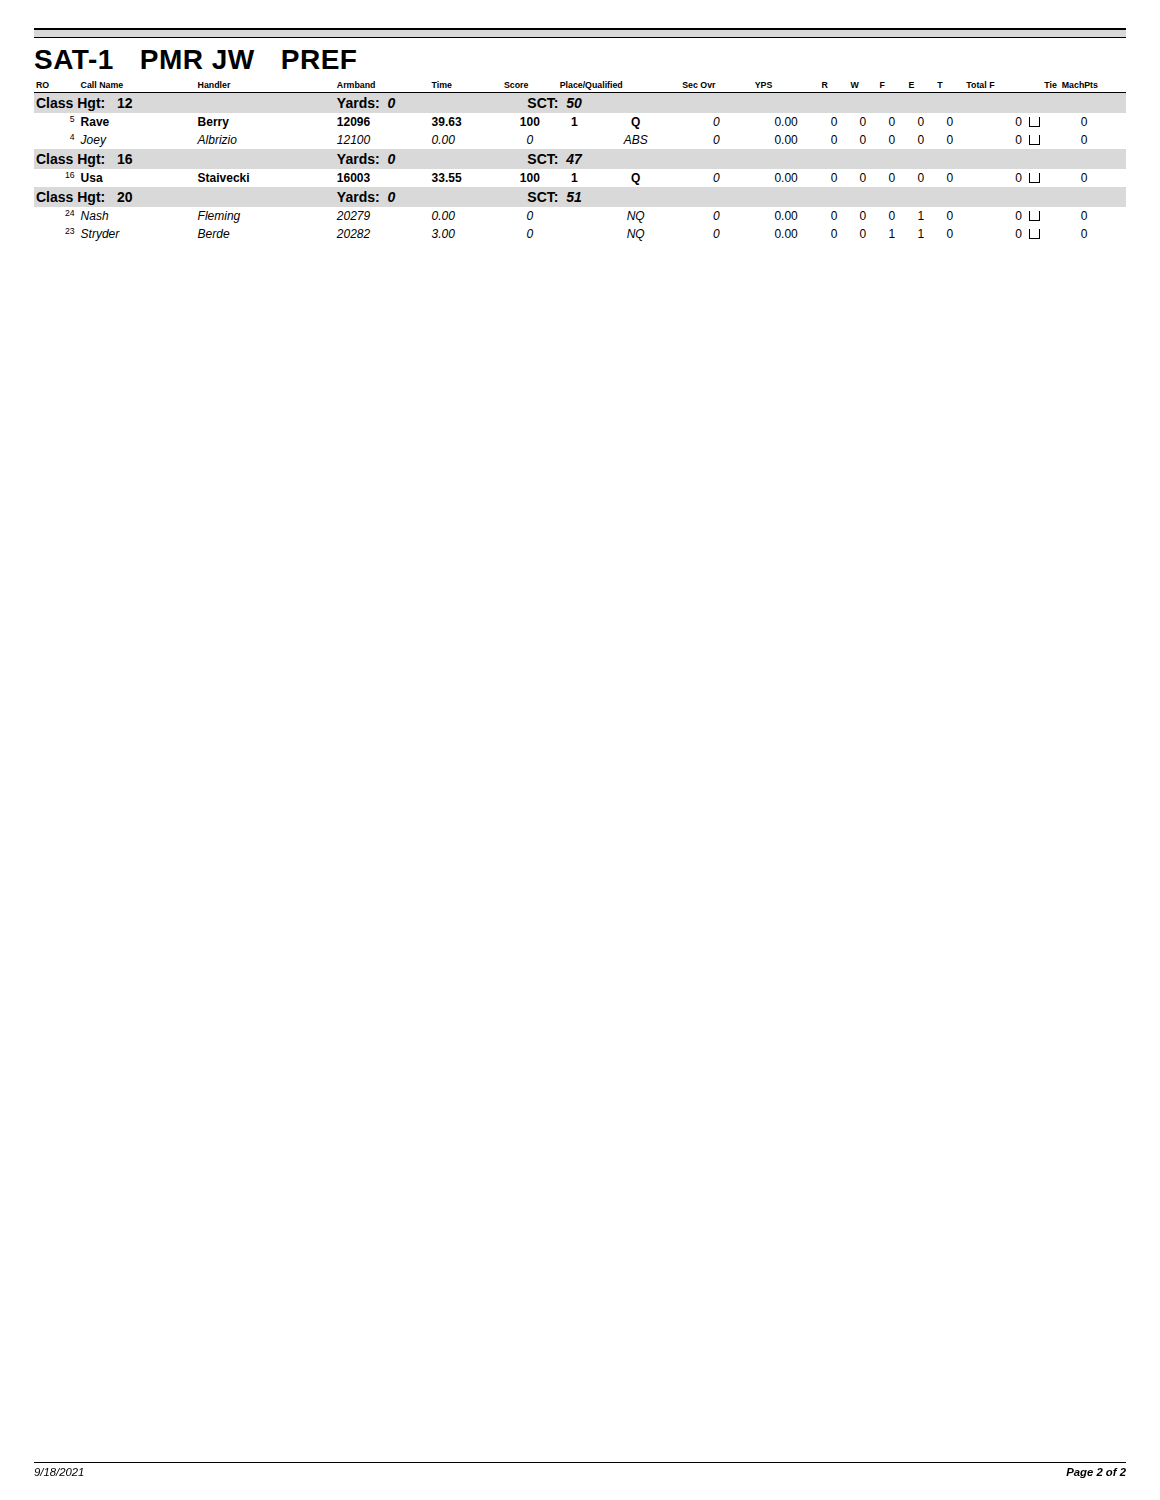SAT-1 PMR JW PREF
| RO | Call Name | Handler | Armband | Time | Score | Place/Qualified | Sec Ovr | YPS | R | W | F | E | T | Total F | Tie MachPts |
| --- | --- | --- | --- | --- | --- | --- | --- | --- | --- | --- | --- | --- | --- | --- | --- |
| Class Hgt: 12 | Yards: 0 | SCT: 50 | |
| 5 | Rave | Berry | 12096 | 39.63 | 100 | 1 | Q | 0 | 0.00 | 0 | 0 | 0 | 0 | 0 | 0 | 0 |
| 4 | Joey | Albrizio | 12100 | 0.00 | 0 | | ABS | 0 | 0.00 | 0 | 0 | 0 | 0 | 0 | 0 | 0 |
| Class Hgt: 16 | Yards: 0 | SCT: 47 | |
| 16 | Usa | Staivecki | 16003 | 33.55 | 100 | 1 | Q | 0 | 0.00 | 0 | 0 | 0 | 0 | 0 | 0 | 0 |
| Class Hgt: 20 | Yards: 0 | SCT: 51 | |
| 24 | Nash | Fleming | 20279 | 0.00 | 0 | | NQ | 0 | 0.00 | 0 | 0 | 0 | 1 | 0 | 0 | 0 |
| 23 | Stryder | Berde | 20282 | 3.00 | 0 | | NQ | 0 | 0.00 | 0 | 0 | 1 | 1 | 0 | 0 | 0 |
9/18/2021 Page 2 of 2